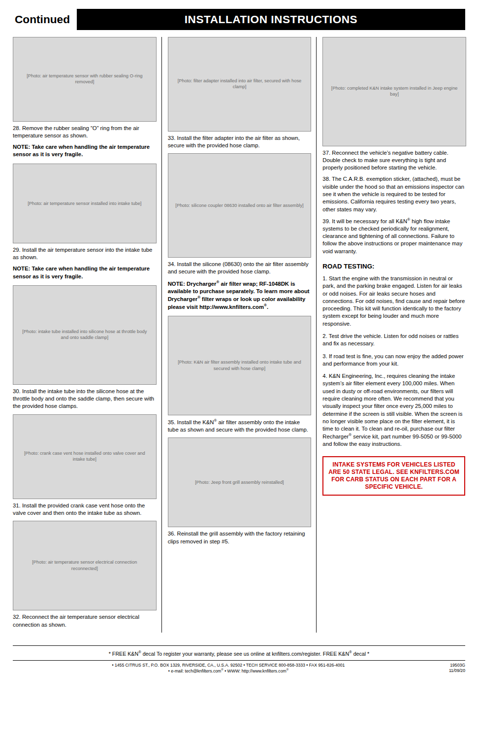Continued
INSTALLATION INSTRUCTIONS
28. Remove the rubber sealing “O” ring from the air temperature sensor as shown.
NOTE: Take care when handling the air temperature sensor as it is very fragile.
29. Install the air temperature sensor into the intake tube as shown.
NOTE: Take care when handling the air temperature sensor as it is very fragile.
30. Install the intake tube into the silicone hose at the throttle body and onto the saddle clamp, then secure with the provided hose clamps.
31. Install the provided crank case vent hose onto the valve cover and then onto the intake tube as shown.
32. Reconnect the air temperature sensor electrical connection as shown.
33. Install the filter adapter into the air filter as shown, secure with the provided hose clamp.
34. Install the silicone (08630) onto the air filter assembly and secure with the provided hose clamp.
NOTE: Drycharger® air filter wrap; RF-1048DK is available to purchase separately. To learn more about Drycharger® filter wraps or look up color availability please visit http://www.knfilters.com®.
35. Install the K&N® air filter assembly onto the intake tube as shown and secure with the provided hose clamp.
36. Reinstall the grill assembly with the factory retaining clips removed in step #5.
37. Reconnect the vehicle’s negative battery cable. Double check to make sure everything is tight and properly positioned before starting the vehicle.
38. The C.A.R.B. exemption sticker, (attached), must be visible under the hood so that an emissions inspector can see it when the vehicle is required to be tested for emissions. California requires testing every two years, other states may vary.
39. It will be necessary for all K&N® high flow intake systems to be checked periodically for realignment, clearance and tightening of all connections. Failure to follow the above instructions or proper maintenance may void warranty.
ROAD TESTING:
1. Start the engine with the transmission in neutral or park, and the parking brake engaged. Listen for air leaks or odd noises. For air leaks secure hoses and connections. For odd noises, find cause and repair before proceeding. This kit will function identically to the factory system except for being louder and much more responsive.
2. Test drive the vehicle. Listen for odd noises or rattles and fix as necessary.
3. If road test is fine, you can now enjoy the added power and performance from your kit.
4. K&N Engineering, Inc., requires cleaning the intake system’s air filter element every 100,000 miles. When used in dusty or off-road environments, our filters will require cleaning more often. We recommend that you visually inspect your filter once every 25,000 miles to determine if the screen is still visible. When the screen is no longer visible some place on the filter element, it is time to clean it. To clean and re-oil, purchase our filter Recharger® service kit, part number 99-5050 or 99-5000 and follow the easy instructions.
INTAKE SYSTEMS FOR VEHICLES LISTED ARE 50 STATE LEGAL. SEE KNFILTERS.COM FOR CARB STATUS ON EACH PART FOR A SPECIFIC VEHICLE.
* FREE K&N® decal To register your warranty, please see us online at knfilters.com/register. FREE K&N® decal *
• 1455 CITRUS ST., P.O. BOX 1329, RIVERSIDE, CA., U.S.A. 92502 • TECH SERVICE 800-858-3333 • FAX 951-826-4001
• e-mail: tech@knfilters.com® • WWW: http://www.knfilters.com®
19503G
11/09/20